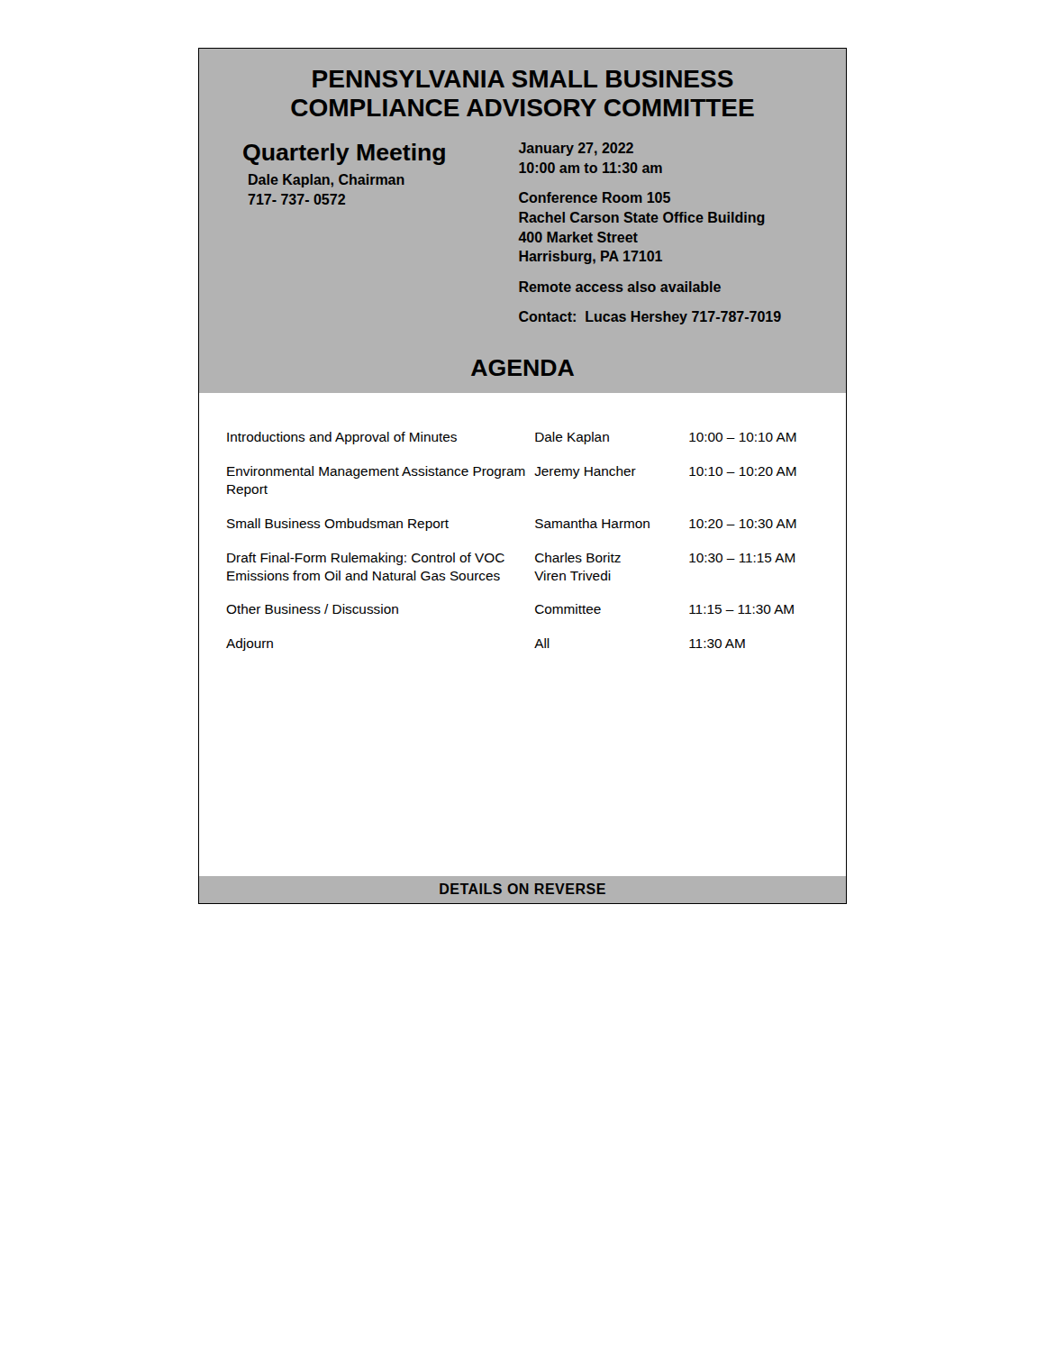PENNSYLVANIA SMALL BUSINESS
COMPLIANCE ADVISORY COMMITTEE
Quarterly Meeting
Dale Kaplan, Chairman
717- 737- 0572
January 27, 2022
10:00 am to 11:30 am
Conference Room 105
Rachel Carson State Office Building
400 Market Street
Harrisburg, PA 17101
Remote access also available
Contact: Lucas Hershey 717-787-7019
AGENDA
| Introductions and Approval of Minutes | Dale Kaplan | 10:00 – 10:10 AM |
| Environmental Management Assistance Program Report | Jeremy Hancher | 10:10 – 10:20 AM |
| Small Business Ombudsman Report | Samantha Harmon | 10:20 – 10:30 AM |
| Draft Final-Form Rulemaking: Control of VOC Emissions from Oil and Natural Gas Sources | Charles Boritz Viren Trivedi | 10:30 – 11:15 AM |
| Other Business / Discussion | Committee | 11:15 – 11:30 AM |
| Adjourn | All | 11:30 AM |
DETAILS ON REVERSE